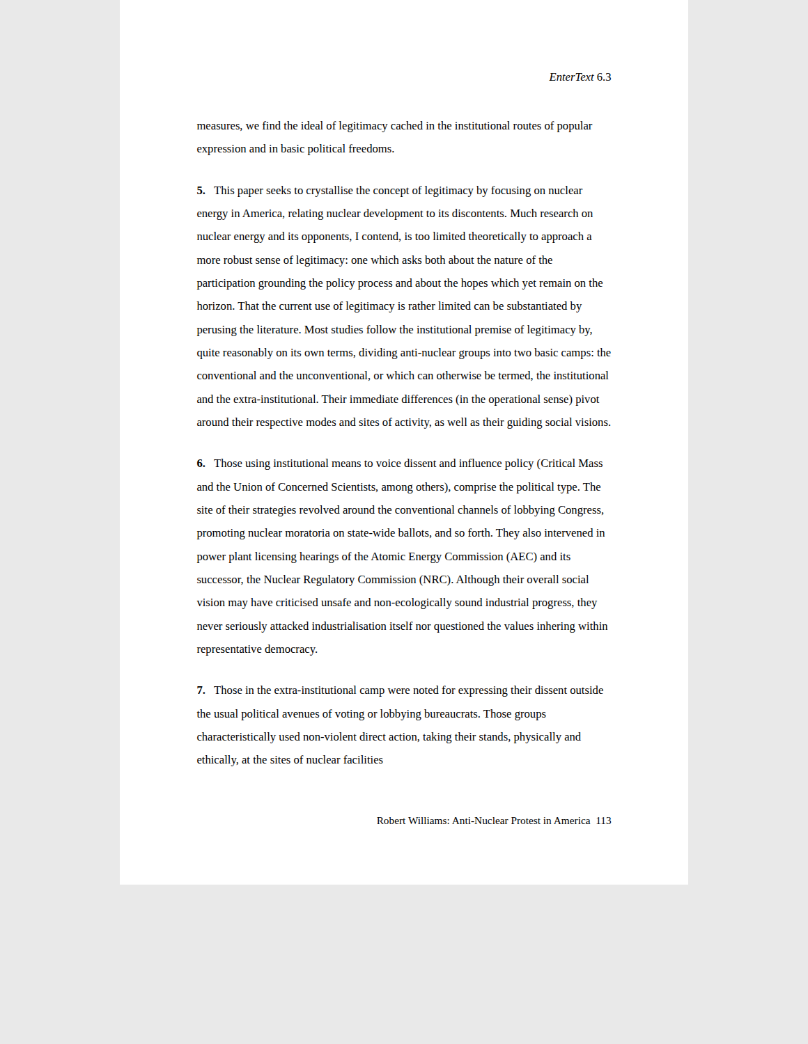EnterText 6.3
measures, we find the ideal of legitimacy cached in the institutional routes of popular expression and in basic political freedoms.
5. This paper seeks to crystallise the concept of legitimacy by focusing on nuclear energy in America, relating nuclear development to its discontents. Much research on nuclear energy and its opponents, I contend, is too limited theoretically to approach a more robust sense of legitimacy: one which asks both about the nature of the participation grounding the policy process and about the hopes which yet remain on the horizon. That the current use of legitimacy is rather limited can be substantiated by perusing the literature. Most studies follow the institutional premise of legitimacy by, quite reasonably on its own terms, dividing anti-nuclear groups into two basic camps: the conventional and the unconventional, or which can otherwise be termed, the institutional and the extra-institutional. Their immediate differences (in the operational sense) pivot around their respective modes and sites of activity, as well as their guiding social visions.
6. Those using institutional means to voice dissent and influence policy (Critical Mass and the Union of Concerned Scientists, among others), comprise the political type. The site of their strategies revolved around the conventional channels of lobbying Congress, promoting nuclear moratoria on state-wide ballots, and so forth. They also intervened in power plant licensing hearings of the Atomic Energy Commission (AEC) and its successor, the Nuclear Regulatory Commission (NRC). Although their overall social vision may have criticised unsafe and non-ecologically sound industrial progress, they never seriously attacked industrialisation itself nor questioned the values inhering within representative democracy.
7. Those in the extra-institutional camp were noted for expressing their dissent outside the usual political avenues of voting or lobbying bureaucrats. Those groups characteristically used non-violent direct action, taking their stands, physically and ethically, at the sites of nuclear facilities
Robert Williams: Anti-Nuclear Protest in America 113